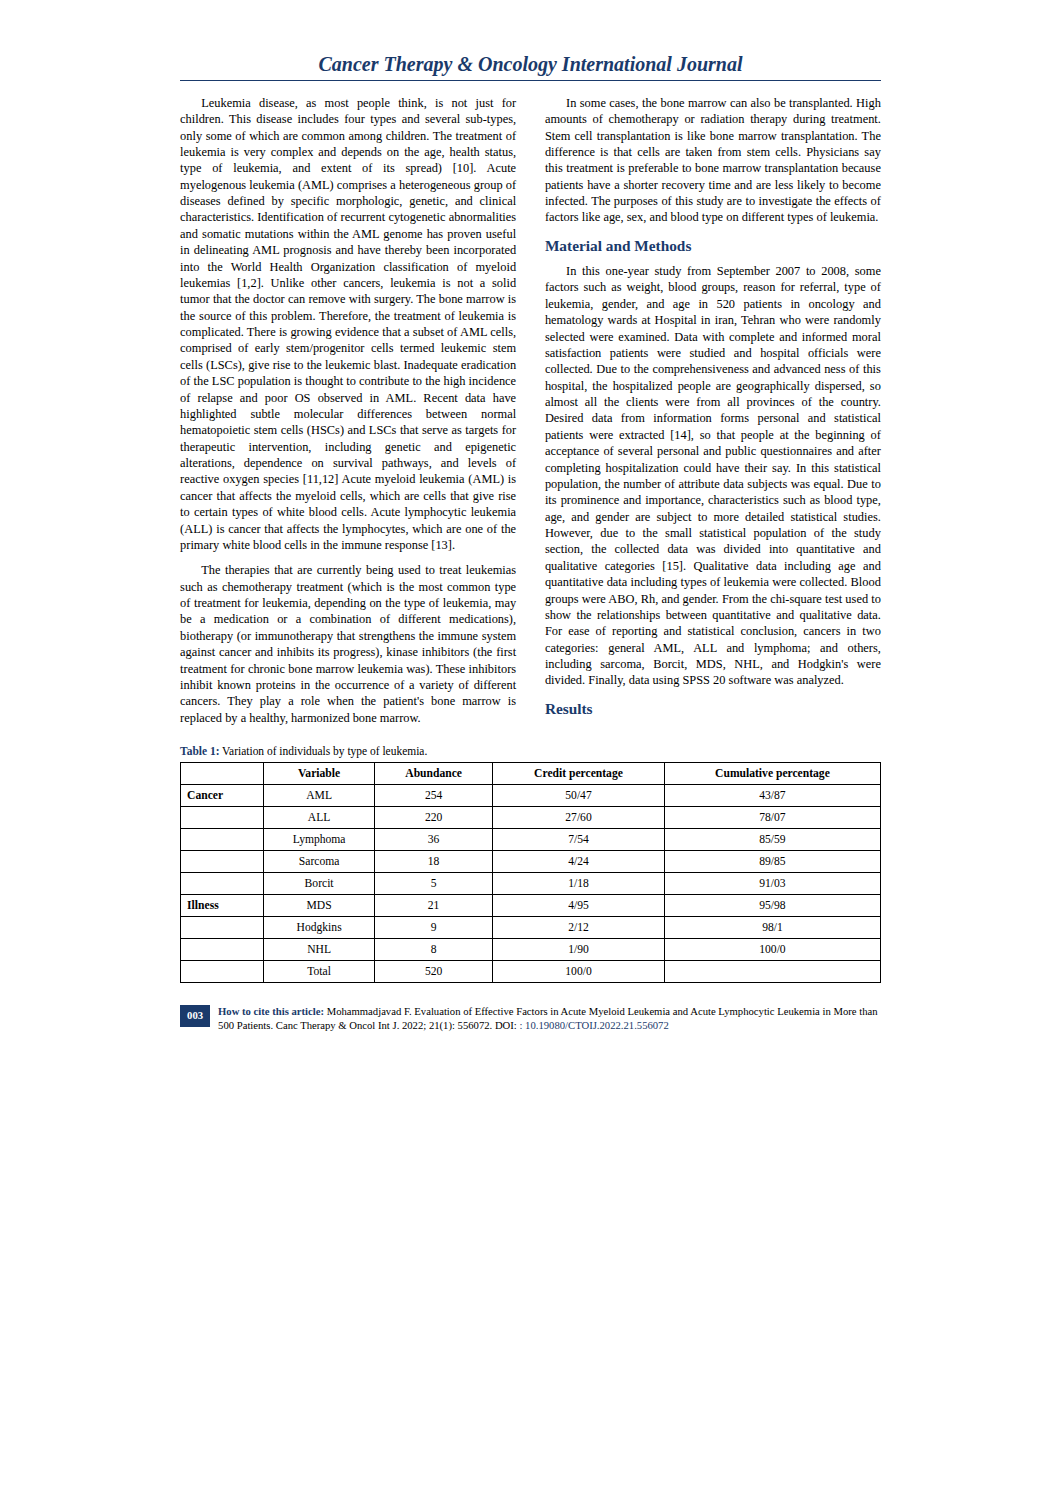Cancer Therapy & Oncology International Journal
Leukemia disease, as most people think, is not just for children. This disease includes four types and several sub-types, only some of which are common among children. The treatment of leukemia is very complex and depends on the age, health status, type of leukemia, and extent of its spread) [10]. Acute myelogenous leukemia (AML) comprises a heterogeneous group of diseases defined by specific morphologic, genetic, and clinical characteristics. Identification of recurrent cytogenetic abnormalities and somatic mutations within the AML genome has proven useful in delineating AML prognosis and have thereby been incorporated into the World Health Organization classification of myeloid leukemias [1,2]. Unlike other cancers, leukemia is not a solid tumor that the doctor can remove with surgery. The bone marrow is the source of this problem. Therefore, the treatment of leukemia is complicated. There is growing evidence that a subset of AML cells, comprised of early stem/progenitor cells termed leukemic stem cells (LSCs), give rise to the leukemic blast. Inadequate eradication of the LSC population is thought to contribute to the high incidence of relapse and poor OS observed in AML. Recent data have highlighted subtle molecular differences between normal hematopoietic stem cells (HSCs) and LSCs that serve as targets for therapeutic intervention, including genetic and epigenetic alterations, dependence on survival pathways, and levels of reactive oxygen species [11,12] Acute myeloid leukemia (AML) is cancer that affects the myeloid cells, which are cells that give rise to certain types of white blood cells. Acute lymphocytic leukemia (ALL) is cancer that affects the lymphocytes, which are one of the primary white blood cells in the immune response [13].
The therapies that are currently being used to treat leukemias such as chemotherapy treatment (which is the most common type of treatment for leukemia, depending on the type of leukemia, may be a medication or a combination of different medications), biotherapy (or immunotherapy that strengthens the immune system against cancer and inhibits its progress), kinase inhibitors (the first treatment for chronic bone marrow leukemia was). These inhibitors inhibit known proteins in the occurrence of a variety of different cancers. They play a role when the patient's bone marrow is replaced by a healthy, harmonized bone marrow.
In some cases, the bone marrow can also be transplanted. High amounts of chemotherapy or radiation therapy during treatment. Stem cell transplantation is like bone marrow transplantation. The difference is that cells are taken from stem cells. Physicians say this treatment is preferable to bone marrow transplantation because patients have a shorter recovery time and are less likely to become infected. The purposes of this study are to investigate the effects of factors like age, sex, and blood type on different types of leukemia.
Material and Methods
In this one-year study from September 2007 to 2008, some factors such as weight, blood groups, reason for referral, type of leukemia, gender, and age in 520 patients in oncology and hematology wards at Hospital in iran, Tehran who were randomly selected were examined. Data with complete and informed moral satisfaction patients were studied and hospital officials were collected. Due to the comprehensiveness and advanced ness of this hospital, the hospitalized people are geographically dispersed, so almost all the clients were from all provinces of the country. Desired data from information forms personal and statistical patients were extracted [14], so that people at the beginning of acceptance of several personal and public questionnaires and after completing hospitalization could have their say. In this statistical population, the number of attribute data subjects was equal. Due to its prominence and importance, characteristics such as blood type, age, and gender are subject to more detailed statistical studies. However, due to the small statistical population of the study section, the collected data was divided into quantitative and qualitative categories [15]. Qualitative data including age and quantitative data including types of leukemia were collected. Blood groups were ABO, Rh, and gender. From the chi-square test used to show the relationships between quantitative and qualitative data. For ease of reporting and statistical conclusion, cancers in two categories: general AML, ALL and lymphoma; and others, including sarcoma, Borcit, MDS, NHL, and Hodgkin's were divided. Finally, data using SPSS 20 software was analyzed.
Results
Table 1: Variation of individuals by type of leukemia.
| | Variable | Abundance | Credit percentage | Cumulative percentage |
| --- | --- | --- | --- | --- |
| Cancer | AML | 254 | 50/47 | 43/87 |
| | ALL | 220 | 27/60 | 78/07 |
| | Lymphoma | 36 | 7/54 | 85/59 |
| | Sarcoma | 18 | 4/24 | 89/85 |
| | Borcit | 5 | 1/18 | 91/03 |
| Illness | MDS | 21 | 4/95 | 95/98 |
| | Hodgkins | 9 | 2/12 | 98/1 |
| | NHL | 8 | 1/90 | 100/0 |
| | Total | 520 | 100/0 | |
003
How to cite this article: Mohammadjavad F. Evaluation of Effective Factors in Acute Myeloid Leukemia and Acute Lymphocytic Leukemia in More than 500 Patients. Canc Therapy & Oncol Int J. 2022; 21(1): 556072. DOI: : 10.19080/CTOIJ.2022.21.556072